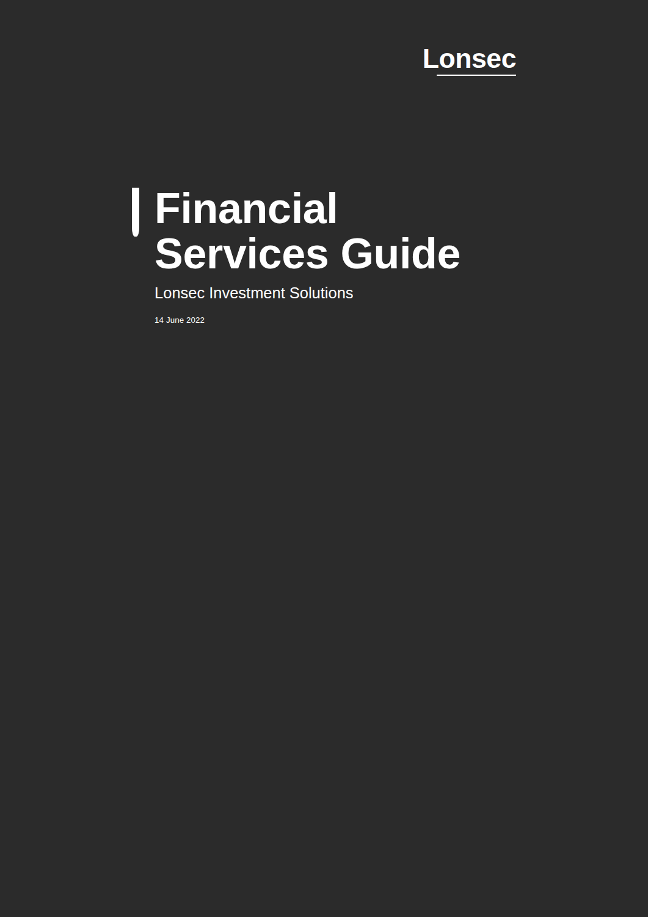Lonsec
Financial
Services Guide
Lonsec Investment Solutions
14 June 2022